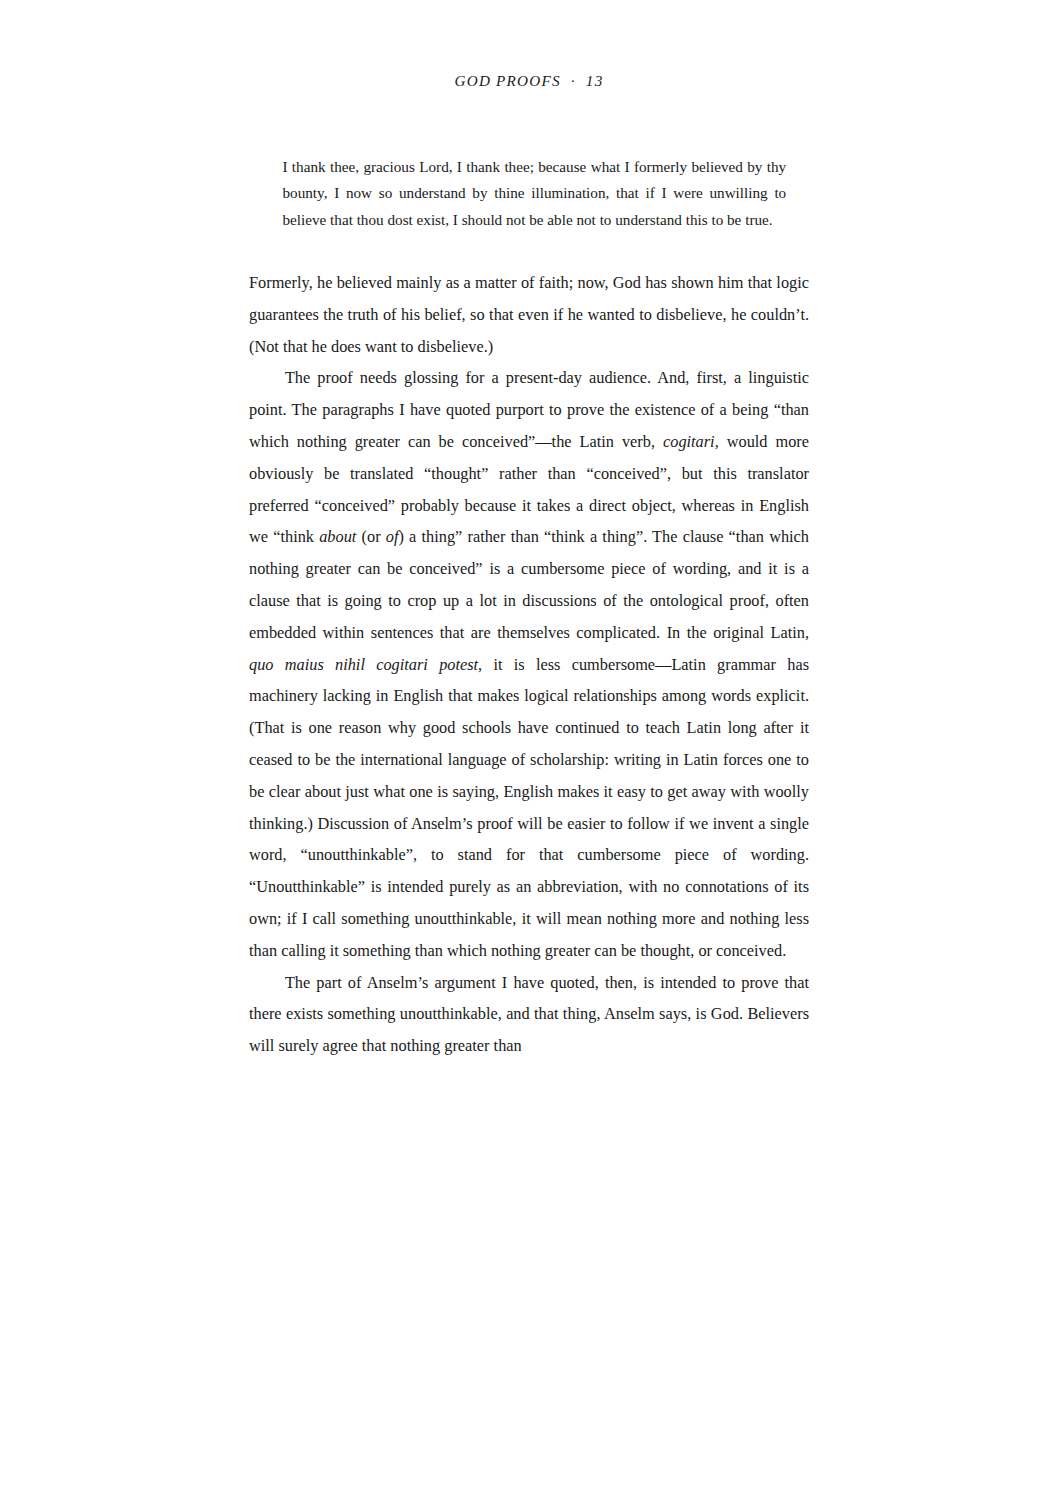GOD PROOFS · 13
I thank thee, gracious Lord, I thank thee; because what I formerly believed by thy bounty, I now so understand by thine illumination, that if I were unwilling to believe that thou dost exist, I should not be able not to understand this to be true.
Formerly, he believed mainly as a matter of faith; now, God has shown him that logic guarantees the truth of his belief, so that even if he wanted to disbelieve, he couldn’t. (Not that he does want to disbelieve.)
The proof needs glossing for a present-day audience. And, first, a linguistic point. The paragraphs I have quoted purport to prove the existence of a being “than which nothing greater can be conceived”—the Latin verb, cogitari, would more obviously be translated “thought” rather than “conceived”, but this translator preferred “conceived” probably because it takes a direct object, whereas in English we “think about (or of) a thing” rather than “think a thing”. The clause “than which nothing greater can be conceived” is a cumbersome piece of wording, and it is a clause that is going to crop up a lot in discussions of the ontological proof, often embedded within sentences that are themselves complicated. In the original Latin, quo maius nihil cogitari potest, it is less cumbersome—Latin grammar has machinery lacking in English that makes logical relationships among words explicit. (That is one reason why good schools have continued to teach Latin long after it ceased to be the international language of scholarship: writing in Latin forces one to be clear about just what one is saying, English makes it easy to get away with woolly thinking.) Discussion of Anselm’s proof will be easier to follow if we invent a single word, “unoutthinkable”, to stand for that cumbersome piece of wording. “Unoutthinkable” is intended purely as an abbreviation, with no connotations of its own; if I call something unoutthinkable, it will mean nothing more and nothing less than calling it something than which nothing greater can be thought, or conceived.
The part of Anselm’s argument I have quoted, then, is intended to prove that there exists something unoutthinkable, and that thing, Anselm says, is God. Believers will surely agree that nothing greater than